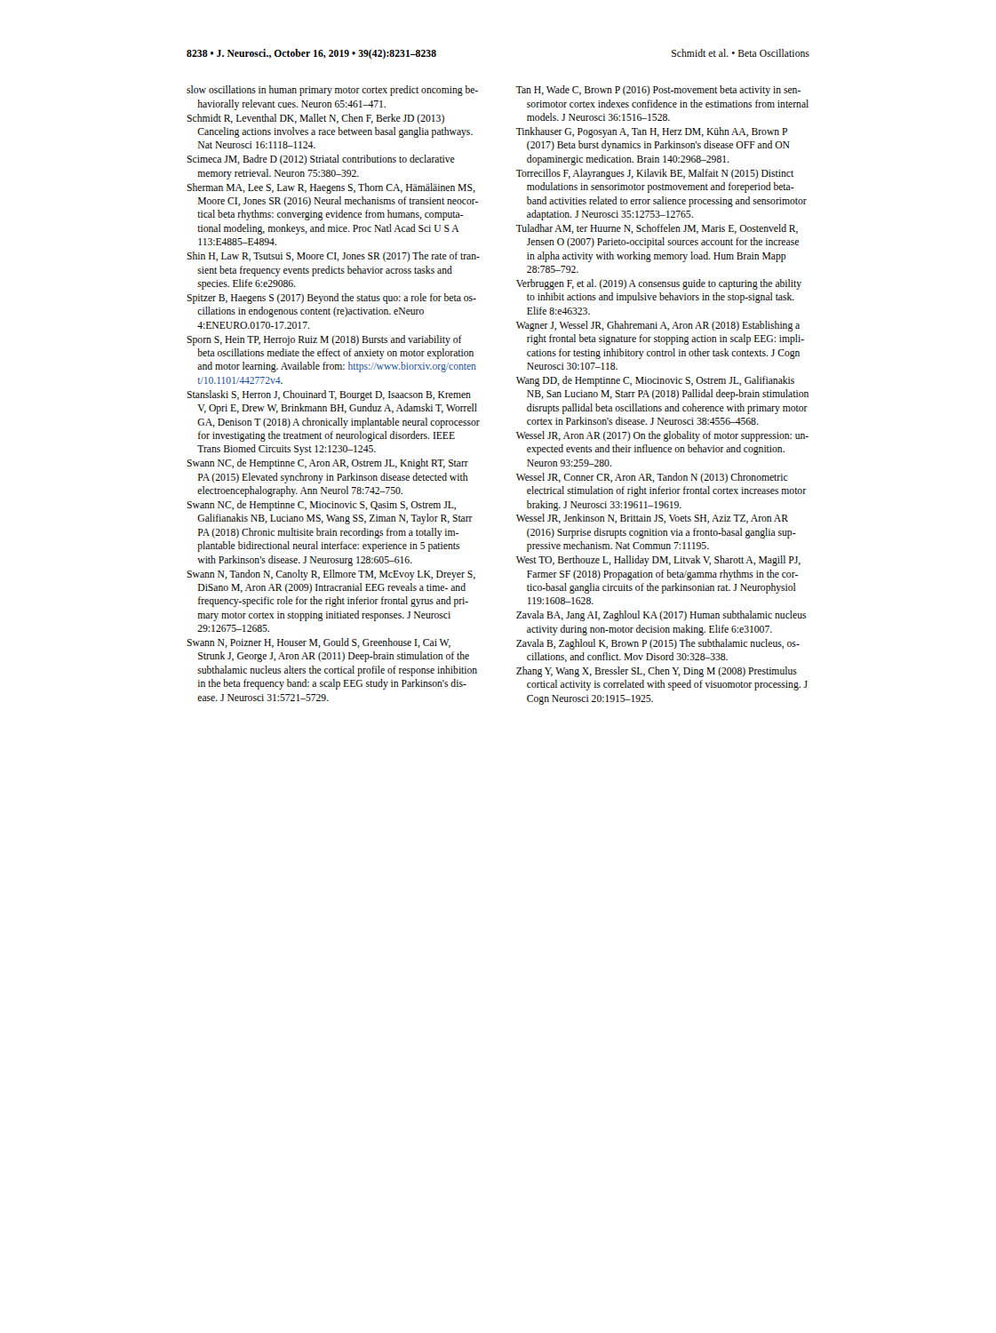8238 • J. Neurosci., October 16, 2019 • 39(42):8231–8238
Schmidt et al. • Beta Oscillations
slow oscillations in human primary motor cortex predict oncoming behaviorally relevant cues. Neuron 65:461–471.
Schmidt R, Leventhal DK, Mallet N, Chen F, Berke JD (2013) Canceling actions involves a race between basal ganglia pathways. Nat Neurosci 16:1118–1124.
Scimeca JM, Badre D (2012) Striatal contributions to declarative memory retrieval. Neuron 75:380–392.
Sherman MA, Lee S, Law R, Haegens S, Thorn CA, Hämäläinen MS, Moore CI, Jones SR (2016) Neural mechanisms of transient neocortical beta rhythms: converging evidence from humans, computational modeling, monkeys, and mice. Proc Natl Acad Sci U S A 113:E4885–E4894.
Shin H, Law R, Tsutsui S, Moore CI, Jones SR (2017) The rate of transient beta frequency events predicts behavior across tasks and species. Elife 6:e29086.
Spitzer B, Haegens S (2017) Beyond the status quo: a role for beta oscillations in endogenous content (re)activation. eNeuro 4:ENEURO.0170-17.2017.
Sporn S, Hein TP, Herrojo Ruiz M (2018) Bursts and variability of beta oscillations mediate the effect of anxiety on motor exploration and motor learning. Available from: https://www.biorxiv.org/content/10.1101/442772v4.
Stanslaski S, Herron J, Chouinard T, Bourget D, Isaacson B, Kremen V, Opri E, Drew W, Brinkmann BH, Gunduz A, Adamski T, Worrell GA, Denison T (2018) A chronically implantable neural coprocessor for investigating the treatment of neurological disorders. IEEE Trans Biomed Circuits Syst 12:1230–1245.
Swann NC, de Hemptinne C, Aron AR, Ostrem JL, Knight RT, Starr PA (2015) Elevated synchrony in Parkinson disease detected with electroencephalography. Ann Neurol 78:742–750.
Swann NC, de Hemptinne C, Miocinovic S, Qasim S, Ostrem JL, Galifianakis NB, Luciano MS, Wang SS, Ziman N, Taylor R, Starr PA (2018) Chronic multisite brain recordings from a totally implantable bidirectional neural interface: experience in 5 patients with Parkinson's disease. J Neurosurg 128:605–616.
Swann N, Tandon N, Canolty R, Ellmore TM, McEvoy LK, Dreyer S, DiSano M, Aron AR (2009) Intracranial EEG reveals a time- and frequency-specific role for the right inferior frontal gyrus and primary motor cortex in stopping initiated responses. J Neurosci 29:12675–12685.
Swann N, Poizner H, Houser M, Gould S, Greenhouse I, Cai W, Strunk J, George J, Aron AR (2011) Deep-brain stimulation of the subthalamic nucleus alters the cortical profile of response inhibition in the beta frequency band: a scalp EEG study in Parkinson's disease. J Neurosci 31:5721–5729.
Tan H, Wade C, Brown P (2016) Post-movement beta activity in sensorimotor cortex indexes confidence in the estimations from internal models. J Neurosci 36:1516–1528.
Tinkhauser G, Pogosyan A, Tan H, Herz DM, Kühn AA, Brown P (2017) Beta burst dynamics in Parkinson's disease OFF and ON dopaminergic medication. Brain 140:2968–2981.
Torrecillos F, Alayrangues J, Kilavik BE, Malfait N (2015) Distinct modulations in sensorimotor postmovement and foreperiod beta-band activities related to error salience processing and sensorimotor adaptation. J Neurosci 35:12753–12765.
Tuladhar AM, ter Huurne N, Schoffelen JM, Maris E, Oostenveld R, Jensen O (2007) Parieto-occipital sources account for the increase in alpha activity with working memory load. Hum Brain Mapp 28:785–792.
Verbruggen F, et al. (2019) A consensus guide to capturing the ability to inhibit actions and impulsive behaviors in the stop-signal task. Elife 8:e46323.
Wagner J, Wessel JR, Ghahremani A, Aron AR (2018) Establishing a right frontal beta signature for stopping action in scalp EEG: implications for testing inhibitory control in other task contexts. J Cogn Neurosci 30:107–118.
Wang DD, de Hemptinne C, Miocinovic S, Ostrem JL, Galifianakis NB, San Luciano M, Starr PA (2018) Pallidal deep-brain stimulation disrupts pallidal beta oscillations and coherence with primary motor cortex in Parkinson's disease. J Neurosci 38:4556–4568.
Wessel JR, Aron AR (2017) On the globality of motor suppression: unexpected events and their influence on behavior and cognition. Neuron 93:259–280.
Wessel JR, Conner CR, Aron AR, Tandon N (2013) Chronometric electrical stimulation of right inferior frontal cortex increases motor braking. J Neurosci 33:19611–19619.
Wessel JR, Jenkinson N, Brittain JS, Voets SH, Aziz TZ, Aron AR (2016) Surprise disrupts cognition via a fronto-basal ganglia suppressive mechanism. Nat Commun 7:11195.
West TO, Berthouze L, Halliday DM, Litvak V, Sharott A, Magill PJ, Farmer SF (2018) Propagation of beta/gamma rhythms in the cortico-basal ganglia circuits of the parkinsonian rat. J Neurophysiol 119:1608–1628.
Zavala BA, Jang AI, Zaghloul KA (2017) Human subthalamic nucleus activity during non-motor decision making. Elife 6:e31007.
Zavala B, Zaghloul K, Brown P (2015) The subthalamic nucleus, oscillations, and conflict. Mov Disord 30:328–338.
Zhang Y, Wang X, Bressler SL, Chen Y, Ding M (2008) Prestimulus cortical activity is correlated with speed of visuomotor processing. J Cogn Neurosci 20:1915–1925.